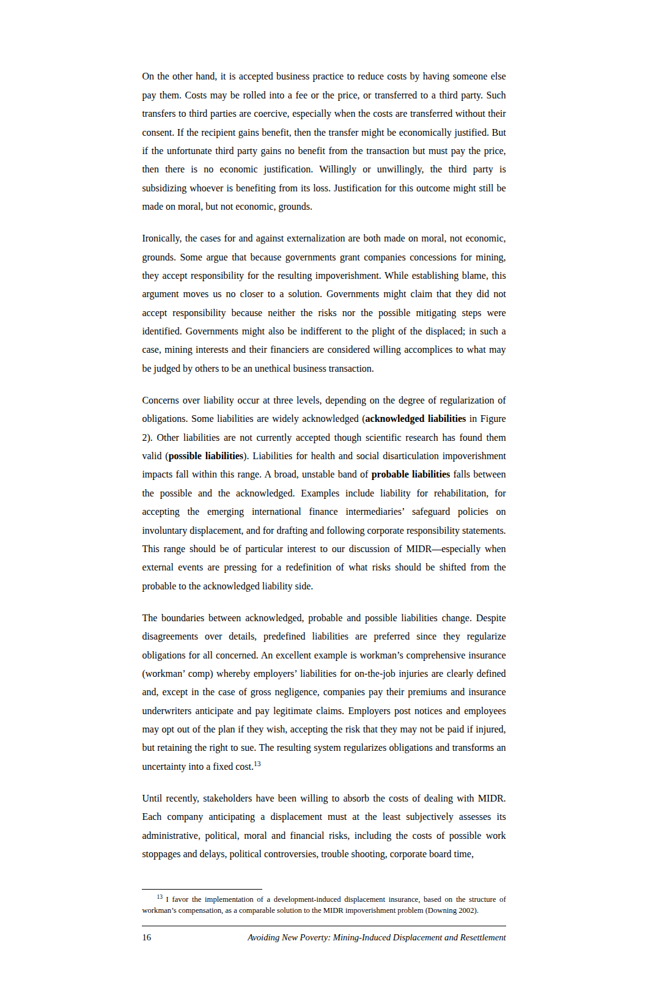On the other hand, it is accepted business practice to reduce costs by having someone else pay them. Costs may be rolled into a fee or the price, or transferred to a third party. Such transfers to third parties are coercive, especially when the costs are transferred without their consent. If the recipient gains benefit, then the transfer might be economically justified. But if the unfortunate third party gains no benefit from the transaction but must pay the price, then there is no economic justification. Willingly or unwillingly, the third party is subsidizing whoever is benefiting from its loss. Justification for this outcome might still be made on moral, but not economic, grounds.
Ironically, the cases for and against externalization are both made on moral, not economic, grounds. Some argue that because governments grant companies concessions for mining, they accept responsibility for the resulting impoverishment. While establishing blame, this argument moves us no closer to a solution. Governments might claim that they did not accept responsibility because neither the risks nor the possible mitigating steps were identified. Governments might also be indifferent to the plight of the displaced; in such a case, mining interests and their financiers are considered willing accomplices to what may be judged by others to be an unethical business transaction.
Concerns over liability occur at three levels, depending on the degree of regularization of obligations. Some liabilities are widely acknowledged (acknowledged liabilities in Figure 2). Other liabilities are not currently accepted though scientific research has found them valid (possible liabilities). Liabilities for health and social disarticulation impoverishment impacts fall within this range. A broad, unstable band of probable liabilities falls between the possible and the acknowledged. Examples include liability for rehabilitation, for accepting the emerging international finance intermediaries’ safeguard policies on involuntary displacement, and for drafting and following corporate responsibility statements. This range should be of particular interest to our discussion of MIDR—especially when external events are pressing for a redefinition of what risks should be shifted from the probable to the acknowledged liability side.
The boundaries between acknowledged, probable and possible liabilities change. Despite disagreements over details, predefined liabilities are preferred since they regularize obligations for all concerned. An excellent example is workman’s comprehensive insurance (workman’ comp) whereby employers’ liabilities for on-the-job injuries are clearly defined and, except in the case of gross negligence, companies pay their premiums and insurance underwriters anticipate and pay legitimate claims. Employers post notices and employees may opt out of the plan if they wish, accepting the risk that they may not be paid if injured, but retaining the right to sue. The resulting system regularizes obligations and transforms an uncertainty into a fixed cost.13
Until recently, stakeholders have been willing to absorb the costs of dealing with MIDR. Each company anticipating a displacement must at the least subjectively assesses its administrative, political, moral and financial risks, including the costs of possible work stoppages and delays, political controversies, trouble shooting, corporate board time,
13 I favor the implementation of a development-induced displacement insurance, based on the structure of workman’s compensation, as a comparable solution to the MIDR impoverishment problem (Downing 2002).
16 Avoiding New Poverty: Mining-Induced Displacement and Resettlement